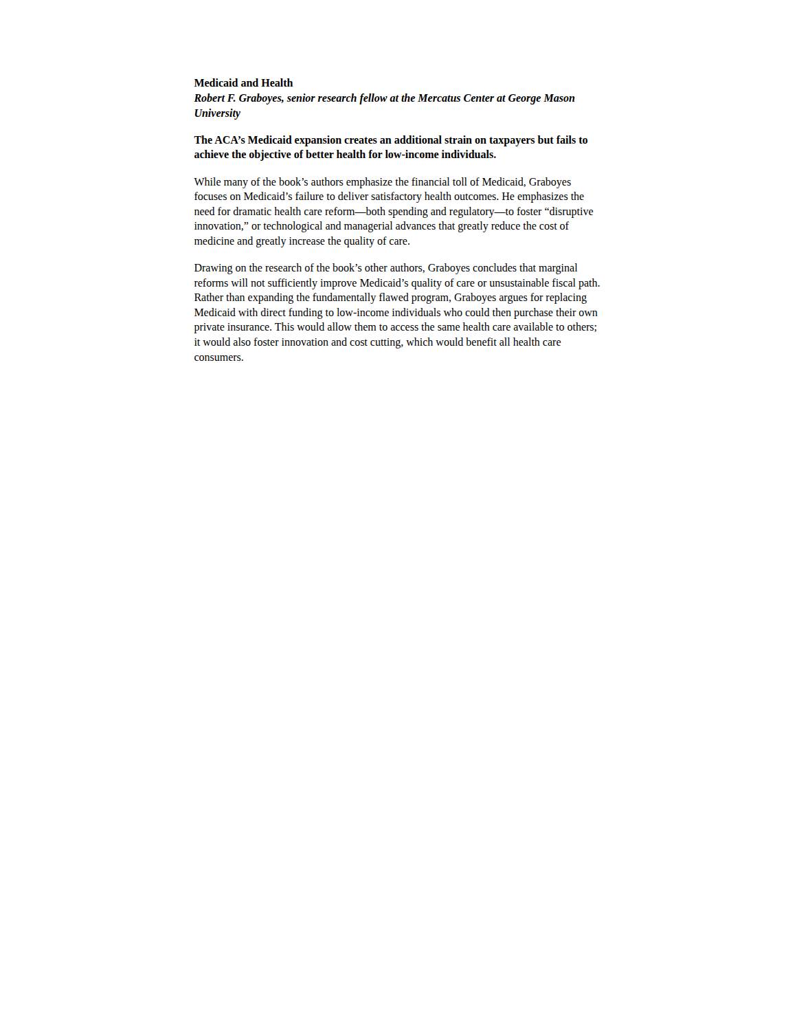Medicaid and Health
Robert F. Graboyes, senior research fellow at the Mercatus Center at George Mason University
The ACA’s Medicaid expansion creates an additional strain on taxpayers but fails to achieve the objective of better health for low-income individuals.
While many of the book’s authors emphasize the financial toll of Medicaid, Graboyes focuses on Medicaid’s failure to deliver satisfactory health outcomes. He emphasizes the need for dramatic health care reform—both spending and regulatory—to foster “disruptive innovation,” or technological and managerial advances that greatly reduce the cost of medicine and greatly increase the quality of care.
Drawing on the research of the book’s other authors, Graboyes concludes that marginal reforms will not sufficiently improve Medicaid’s quality of care or unsustainable fiscal path. Rather than expanding the fundamentally flawed program, Graboyes argues for replacing Medicaid with direct funding to low-income individuals who could then purchase their own private insurance. This would allow them to access the same health care available to others; it would also foster innovation and cost cutting, which would benefit all health care consumers.